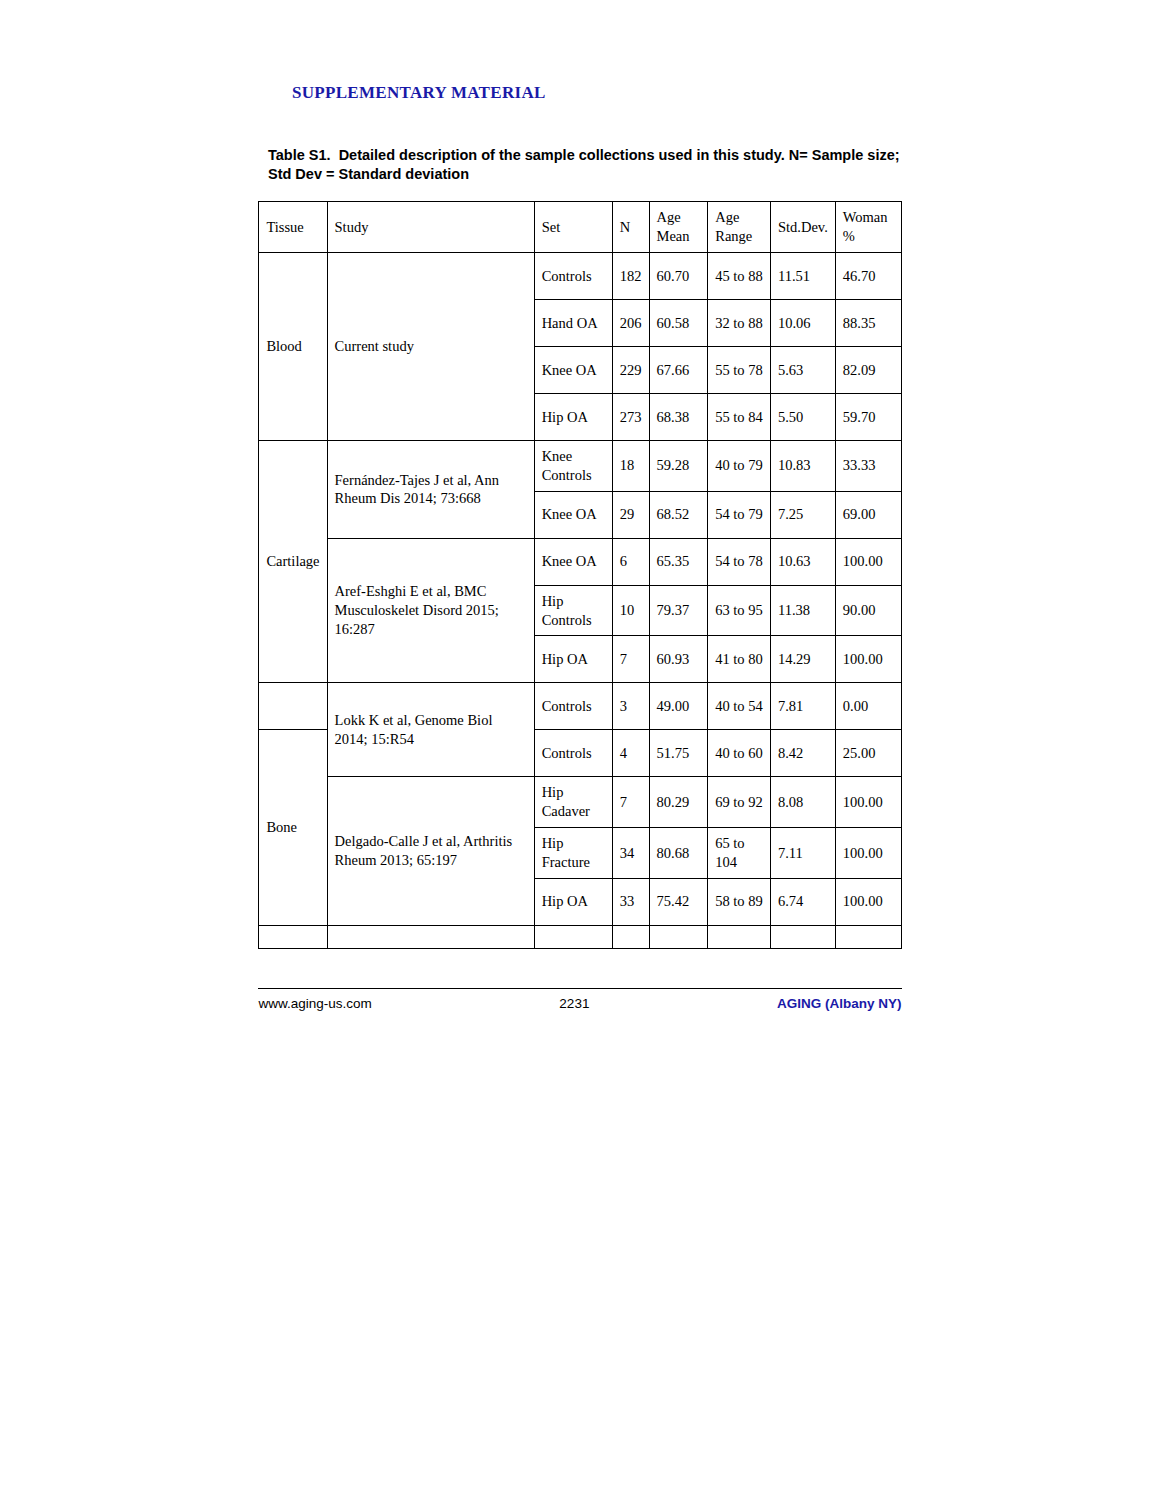SUPPLEMENTARY MATERIAL
Table S1. Detailed description of the sample collections used in this study. N= Sample size; Std Dev = Standard deviation
| Tissue | Study | Set | N | Age Mean | Age Range | Std.Dev. | Woman % |
| --- | --- | --- | --- | --- | --- | --- | --- |
| Blood | Current study | Controls | 182 | 60.70 | 45 to 88 | 11.51 | 46.70 |
| Hand OA | 206 | 60.58 | 32 to 88 | 10.06 | 88.35 |
| Knee OA | 229 | 67.66 | 55 to 78 | 5.63 | 82.09 |
| Hip OA | 273 | 68.38 | 55 to 84 | 5.50 | 59.70 |
| Cartilage | Fernández-Tajes J et al, Ann Rheum Dis 2014; 73:668 | Knee Controls | 18 | 59.28 | 40 to 79 | 10.83 | 33.33 |
| Knee OA | 29 | 68.52 | 54 to 79 | 7.25 | 69.00 |
| Aref-Eshghi E et al, BMC Musculoskelet Disord 2015; 16:287 | Knee OA | 6 | 65.35 | 54 to 78 | 10.63 | 100.00 |
| Hip Controls | 10 | 79.37 | 63 to 95 | 11.38 | 90.00 |
| Hip OA | 7 | 60.93 | 41 to 80 | 14.29 | 100.00 |
| | Lokk K et al, Genome Biol 2014; 15:R54 | Controls | 3 | 49.00 | 40 to 54 | 7.81 | 0.00 |
| Bone | Controls | 4 | 51.75 | 40 to 60 | 8.42 | 25.00 |
| Delgado-Calle J et al, Arthritis Rheum 2013; 65:197 | Hip Cadaver | 7 | 80.29 | 69 to 92 | 8.08 | 100.00 |
| Hip Fracture | 34 | 80.68 | 65 to 104 | 7.11 | 100.00 |
| Hip OA | 33 | 75.42 | 58 to 89 | 6.74 | 100.00 |
www.aging-us.com 2231 AGING (Albany NY)